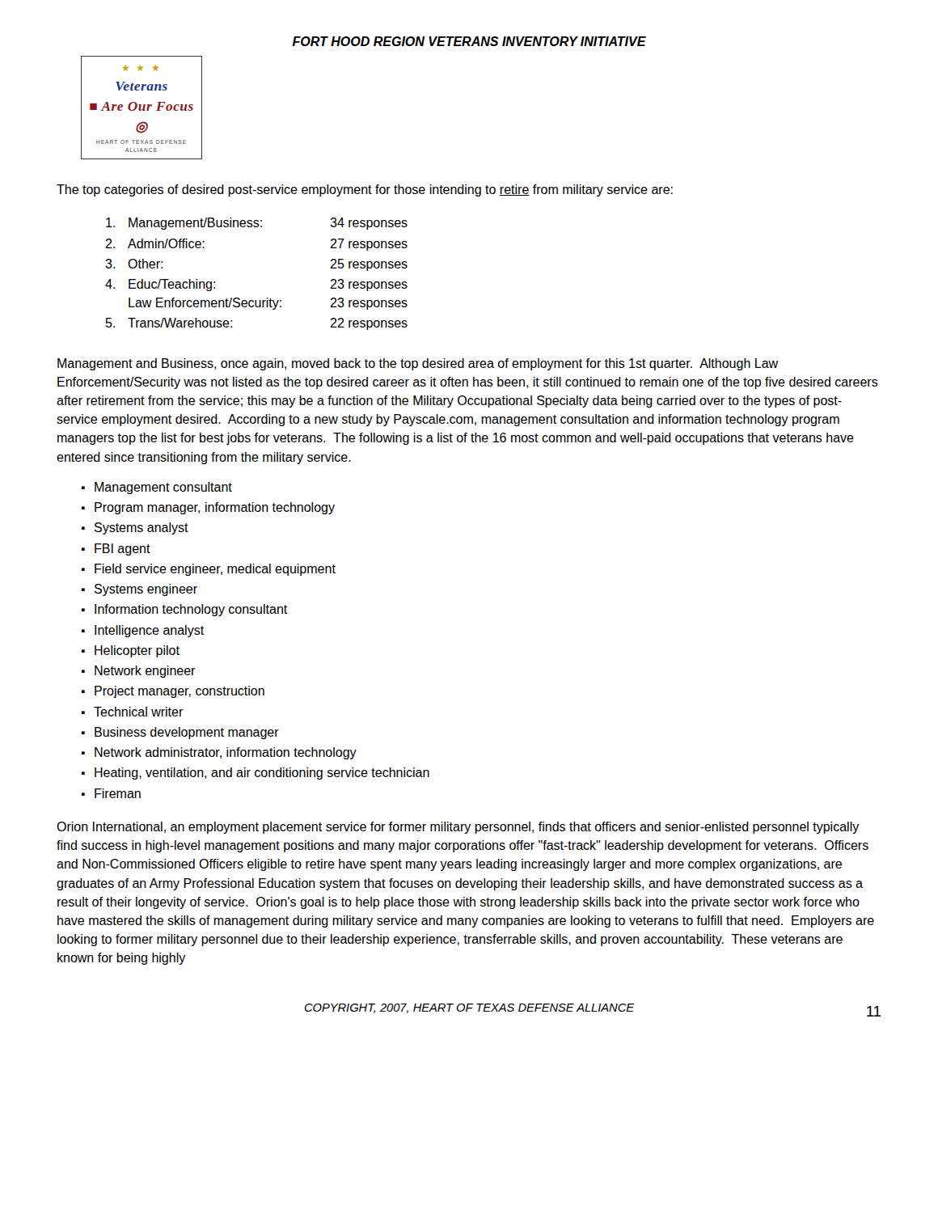FORT HOOD REGION VETERANS INVENTORY INITIATIVE
★ ★ ★
Veterans
■ Are Our Focus ◎
HEART OF TEXAS DEFENSE ALLIANCE
The top categories of desired post-service employment for those intending to retire from military service are:
1. Management/Business: 34 responses
2. Admin/Office: 27 responses
3. Other: 25 responses
4. Educ/Teaching: 23 responses
Law Enforcement/Security: 23 responses
5. Trans/Warehouse: 22 responses
Management and Business, once again, moved back to the top desired area of employment for this 1st quarter. Although Law Enforcement/Security was not listed as the top desired career as it often has been, it still continued to remain one of the top five desired careers after retirement from the service; this may be a function of the Military Occupational Specialty data being carried over to the types of post-service employment desired. According to a new study by Payscale.com, management consultation and information technology program managers top the list for best jobs for veterans. The following is a list of the 16 most common and well-paid occupations that veterans have entered since transitioning from the military service.
Management consultant
Program manager, information technology
Systems analyst
FBI agent
Field service engineer, medical equipment
Systems engineer
Information technology consultant
Intelligence analyst
Helicopter pilot
Network engineer
Project manager, construction
Technical writer
Business development manager
Network administrator, information technology
Heating, ventilation, and air conditioning service technician
Fireman
Orion International, an employment placement service for former military personnel, finds that officers and senior-enlisted personnel typically find success in high-level management positions and many major corporations offer "fast-track" leadership development for veterans. Officers and Non-Commissioned Officers eligible to retire have spent many years leading increasingly larger and more complex organizations, are graduates of an Army Professional Education system that focuses on developing their leadership skills, and have demonstrated success as a result of their longevity of service. Orion's goal is to help place those with strong leadership skills back into the private sector work force who have mastered the skills of management during military service and many companies are looking to veterans to fulfill that need. Employers are looking to former military personnel due to their leadership experience, transferrable skills, and proven accountability. These veterans are known for being highly
COPYRIGHT, 2007, HEART OF TEXAS DEFENSE ALLIANCE
11